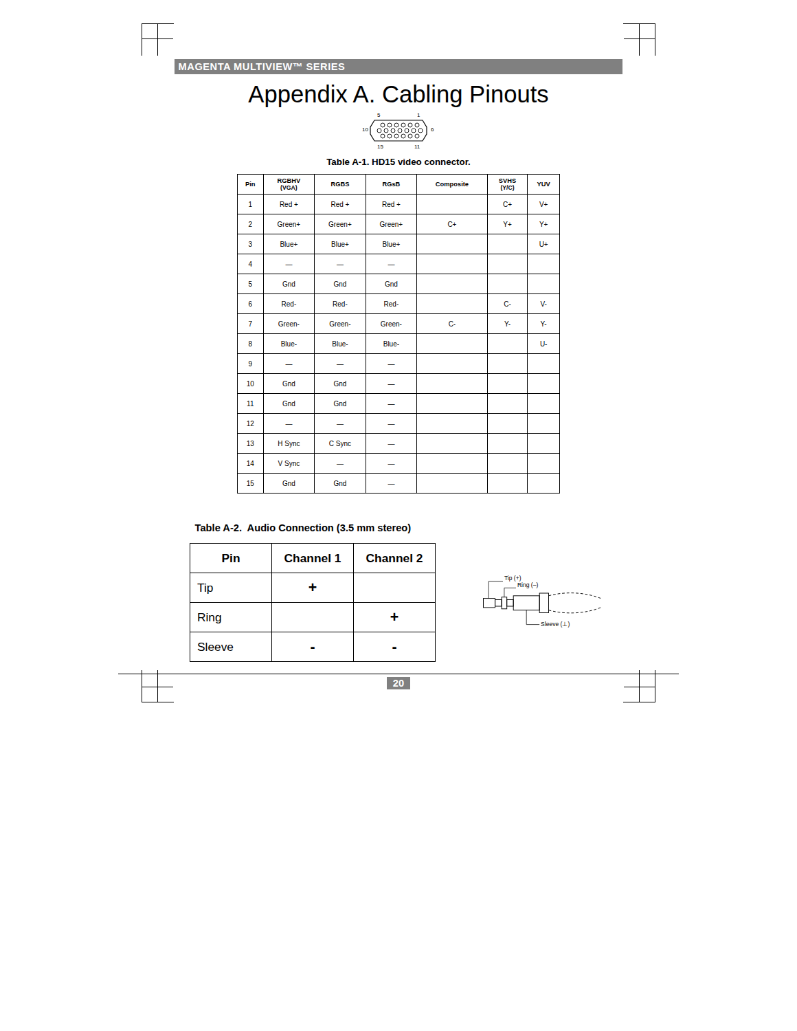MAGENTA MULTIVIEW™ SERIES
Appendix A. Cabling Pinouts
5 1 10 6 15 11
Table A-1. HD15 video connector.
| Pin | RGBHV (VGA) | RGBS | RGsB | Composite | SVHS (Y/C) | YUV |
| --- | --- | --- | --- | --- | --- | --- |
| 1 | Red + | Red + | Red + | | C+ | V+ |
| 2 | Green+ | Green+ | Green+ | C+ | Y+ | Y+ |
| 3 | Blue+ | Blue+ | Blue+ | | | U+ |
| 4 | — | — | — | | | |
| 5 | Gnd | Gnd | Gnd | | | |
| 6 | Red- | Red- | Red- | | C- | V- |
| 7 | Green- | Green- | Green- | C- | Y- | Y- |
| 8 | Blue- | Blue- | Blue- | | | U- |
| 9 | — | — | — | | | |
| 10 | Gnd | Gnd | — | | | |
| 11 | Gnd | Gnd | — | | | |
| 12 | — | — | — | | | |
| 13 | H Sync | C Sync | — | | | |
| 14 | V Sync | — | — | | | |
| 15 | Gnd | Gnd | — | | | |
Table A-2. Audio Connection (3.5 mm stereo)
| Pin | Channel 1 | Channel 2 |
| --- | --- | --- |
| Tip | + | |
| Ring | | + |
| Sleeve | - | - |
Tip (+) Ring (–) Sleeve (⊥)
20